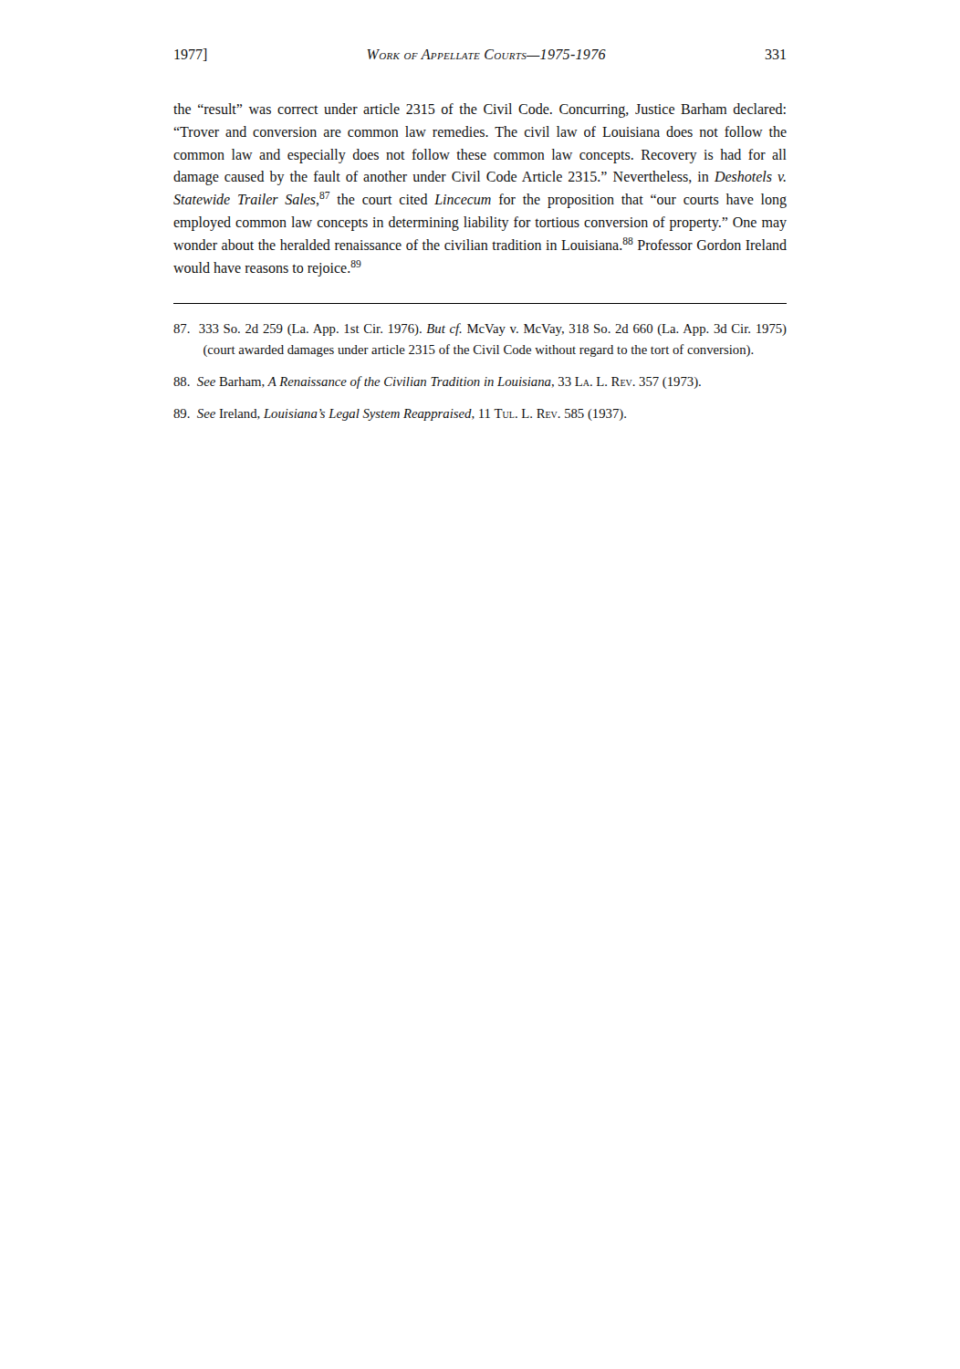1977] Work of Appellate Courts—1975-1976 331
the “result” was correct under article 2315 of the Civil Code. Concurring, Justice Barham declared: “Trover and conversion are common law remedies. The civil law of Louisiana does not follow the common law and especially does not follow these common law concepts. Recovery is had for all damage caused by the fault of another under Civil Code Article 2315.” Nevertheless, in Deshotels v. Statewide Trailer Sales,87 the court cited Lincecum for the proposition that “our courts have long employed common law concepts in determining liability for tortious conversion of property.” One may wonder about the heralded renaissance of the civilian tradition in Louisiana.88 Professor Gordon Ireland would have reasons to rejoice.89
87. 333 So. 2d 259 (La. App. 1st Cir. 1976). But cf. McVay v. McVay, 318 So. 2d 660 (La. App. 3d Cir. 1975) (court awarded damages under article 2315 of the Civil Code without regard to the tort of conversion).
88. See Barham, A Renaissance of the Civilian Tradition in Louisiana, 33 La. L. Rev. 357 (1973).
89. See Ireland, Louisiana’s Legal System Reappraised, 11 Tul. L. Rev. 585 (1937).